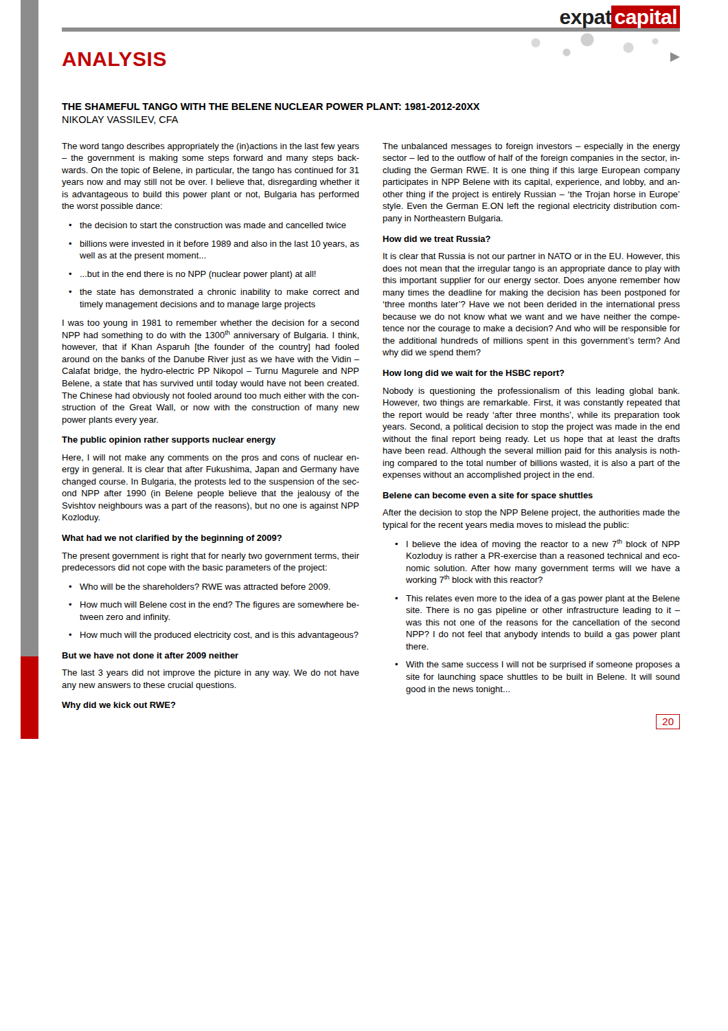expat capital
ANALYSIS
THE SHAMEFUL TANGO WITH THE BELENE NUCLEAR POWER PLANT: 1981-2012-20XX
NIKOLAY VASSILEV, CFA
The word tango describes appropriately the (in)actions in the last few years – the government is making some steps forward and many steps backwards. On the topic of Belene, in particular, the tango has continued for 31 years now and may still not be over. I believe that, disregarding whether it is advantageous to build this power plant or not, Bulgaria has performed the worst possible dance:
the decision to start the construction was made and cancelled twice
billions were invested in it before 1989 and also in the last 10 years, as well as at the present moment...
...but in the end there is no NPP (nuclear power plant) at all!
the state has demonstrated a chronic inability to make correct and timely management decisions and to manage large projects
I was too young in 1981 to remember whether the decision for a second NPP had something to do with the 1300th anniversary of Bulgaria. I think, however, that if Khan Asparuh [the founder of the country] had fooled around on the banks of the Danube River just as we have with the Vidin – Calafat bridge, the hydro-electric PP Nikopol – Turnu Magurele and NPP Belene, a state that has survived until today would have not been created. The Chinese had obviously not fooled around too much either with the construction of the Great Wall, or now with the construction of many new power plants every year.
The public opinion rather supports nuclear energy
Here, I will not make any comments on the pros and cons of nuclear energy in general. It is clear that after Fukushima, Japan and Germany have changed course. In Bulgaria, the protests led to the suspension of the second NPP after 1990 (in Belene people believe that the jealousy of the Svishtov neighbours was a part of the reasons), but no one is against NPP Kozloduy.
What had we not clarified by the beginning of 2009?
The present government is right that for nearly two government terms, their predecessors did not cope with the basic parameters of the project:
Who will be the shareholders? RWE was attracted before 2009.
How much will Belene cost in the end? The figures are somewhere between zero and infinity.
How much will the produced electricity cost, and is this advantageous?
But we have not done it after 2009 neither
The last 3 years did not improve the picture in any way. We do not have any new answers to these crucial questions.
Why did we kick out RWE?
The unbalanced messages to foreign investors – especially in the energy sector – led to the outflow of half of the foreign companies in the sector, including the German RWE. It is one thing if this large European company participates in NPP Belene with its capital, experience, and lobby, and another thing if the project is entirely Russian – ‘the Trojan horse in Europe’ style. Even the German E.ON left the regional electricity distribution company in Northeastern Bulgaria.
How did we treat Russia?
It is clear that Russia is not our partner in NATO or in the EU. However, this does not mean that the irregular tango is an appropriate dance to play with this important supplier for our energy sector. Does anyone remember how many times the deadline for making the decision has been postponed for ‘three months later’? Have we not been derided in the international press because we do not know what we want and we have neither the competence nor the courage to make a decision? And who will be responsible for the additional hundreds of millions spent in this government’s term? And why did we spend them?
How long did we wait for the HSBC report?
Nobody is questioning the professionalism of this leading global bank. However, two things are remarkable. First, it was constantly repeated that the report would be ready ‘after three months’, while its preparation took years. Second, a political decision to stop the project was made in the end without the final report being ready. Let us hope that at least the drafts have been read. Although the several million paid for this analysis is nothing compared to the total number of billions wasted, it is also a part of the expenses without an accomplished project in the end.
Belene can become even a site for space shuttles
After the decision to stop the NPP Belene project, the authorities made the typical for the recent years media moves to mislead the public:
I believe the idea of moving the reactor to a new 7th block of NPP Kozloduy is rather a PR-exercise than a reasoned technical and economic solution. After how many government terms will we have a working 7th block with this reactor?
This relates even more to the idea of a gas power plant at the Belene site. There is no gas pipeline or other infrastructure leading to it – was this not one of the reasons for the cancellation of the second NPP? I do not feel that anybody intends to build a gas power plant there.
With the same success I will not be surprised if someone proposes a site for launching space shuttles to be built in Belene. It will sound good in the news tonight...
20